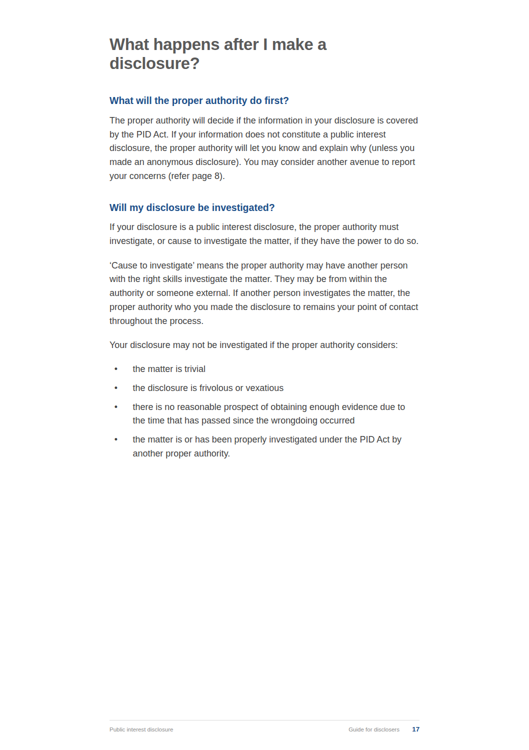What happens after I make a disclosure?
What will the proper authority do first?
The proper authority will decide if the information in your disclosure is covered by the PID Act. If your information does not constitute a public interest disclosure, the proper authority will let you know and explain why (unless you made an anonymous disclosure). You may consider another avenue to report your concerns (refer page 8).
Will my disclosure be investigated?
If your disclosure is a public interest disclosure, the proper authority must investigate, or cause to investigate the matter, if they have the power to do so.
‘Cause to investigate’ means the proper authority may have another person with the right skills investigate the matter. They may be from within the authority or someone external. If another person investigates the matter, the proper authority who you made the disclosure to remains your point of contact throughout the process.
Your disclosure may not be investigated if the proper authority considers:
the matter is trivial
the disclosure is frivolous or vexatious
there is no reasonable prospect of obtaining enough evidence due to the time that has passed since the wrongdoing occurred
the matter is or has been properly investigated under the PID Act by another proper authority.
Public interest disclosure Guide for disclosers 17